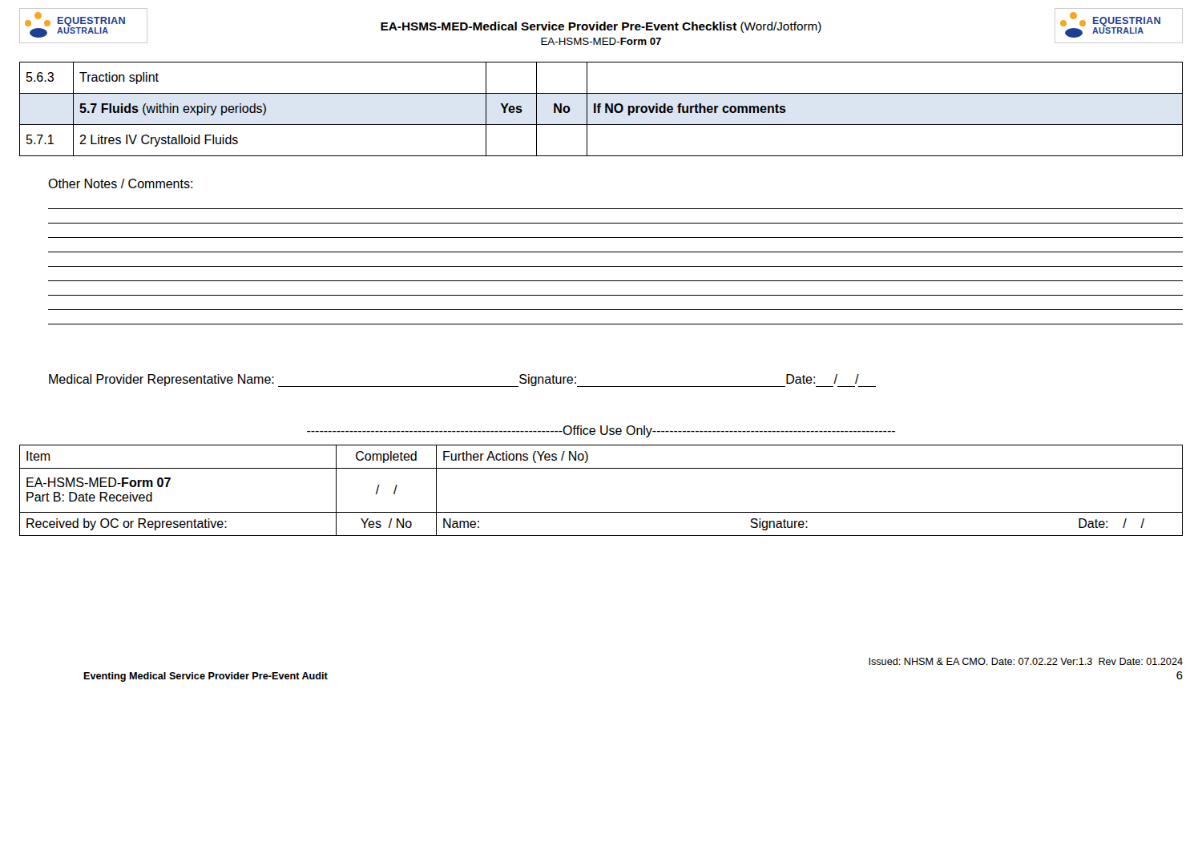EQUESTRIANAUSTRALIA
EA-HSMS-MED-Medical Service Provider Pre-Event Checklist (Word/Jotform)
EA-HSMS-MED-Form 07
EQUESTRIANAUSTRALIA
| 5.6.3 | Traction splint | | | |
| | 5.7 Fluids (within expiry periods) | Yes | No | If NO provide further comments |
| 5.7.1 | 2 Litres IV Crystalloid Fluids | | | |
Other Notes / Comments:
Medical Provider Representative Name: Signature: Date: / /
------------------------------------------------------------Office Use Only---------------------------------------------------------
| Item | Completed | Further Actions (Yes / No) |
| EA-HSMS-MED- Form 07 Part B: Date Received | / / | |
| Received by OC or Representative: | Yes / No | Name: Signature: Date: / / |
Eventing Medical Service Provider Pre-Event Audit
Issued: NHSM & EA CMO. Date: 07.02.22 Ver:1.3 Rev Date: 01.2024
6